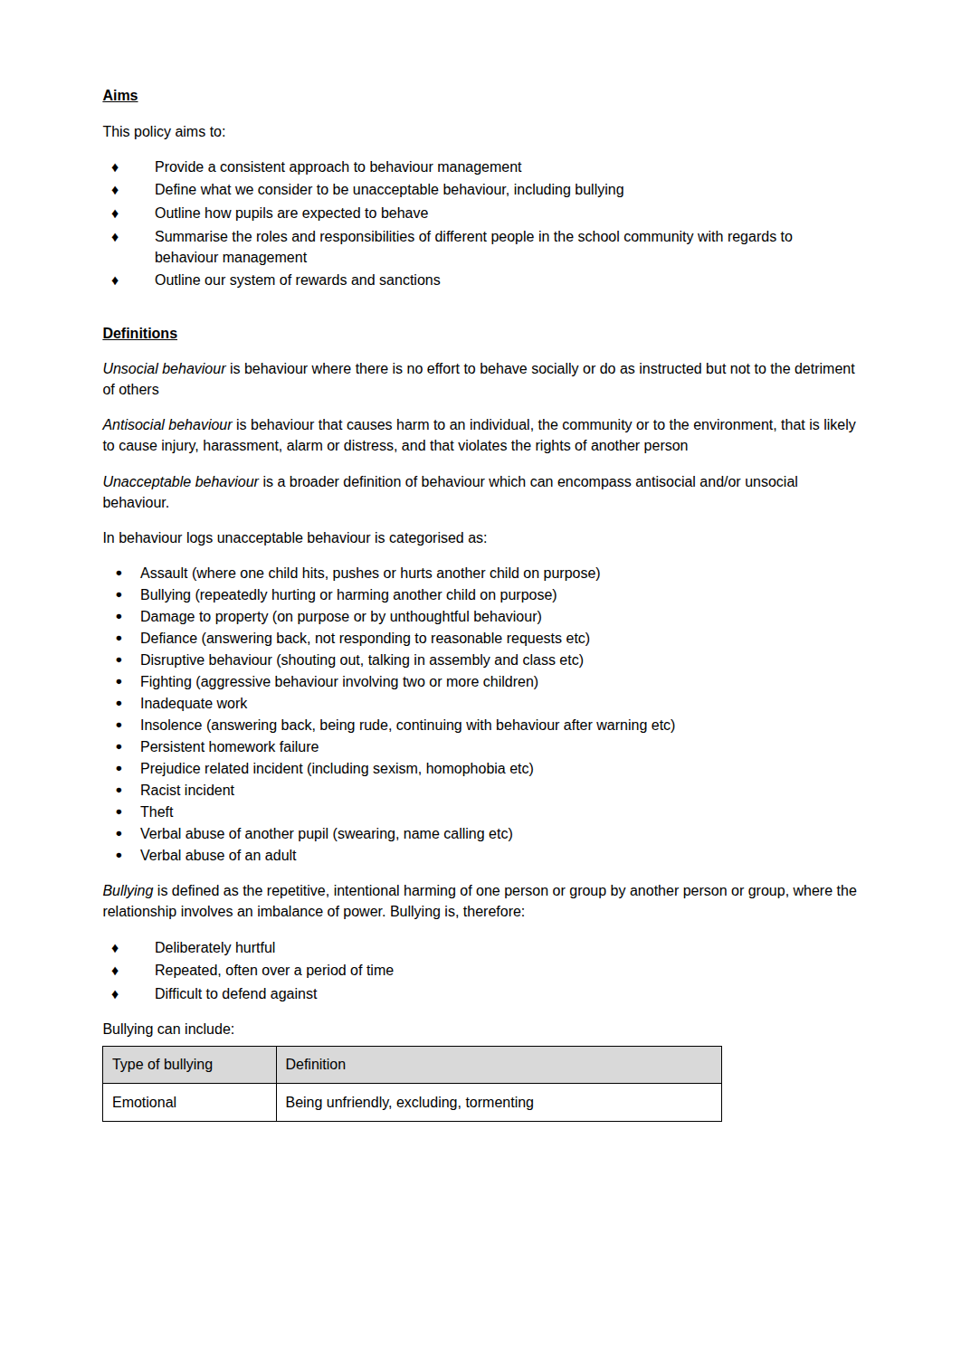Aims
This policy aims to:
Provide a consistent approach to behaviour management
Define what we consider to be unacceptable behaviour, including bullying
Outline how pupils are expected to behave
Summarise the roles and responsibilities of different people in the school community with regards to behaviour management
Outline our system of rewards and sanctions
Definitions
Unsocial behaviour is behaviour where there is no effort to behave socially or do as instructed but not to the detriment of others
Antisocial behaviour is behaviour that causes harm to an individual, the community or to the environment, that is likely to cause injury, harassment, alarm or distress, and that violates the rights of another person
Unacceptable behaviour is a broader definition of behaviour which can encompass antisocial and/or unsocial behaviour.
In behaviour logs unacceptable behaviour is categorised as:
Assault (where one child hits, pushes or hurts another child on purpose)
Bullying (repeatedly hurting or harming another child on purpose)
Damage to property (on purpose or by unthoughtful behaviour)
Defiance (answering back, not responding to reasonable requests etc)
Disruptive behaviour (shouting out, talking in assembly and class etc)
Fighting (aggressive behaviour involving two or more children)
Inadequate work
Insolence (answering back, being rude, continuing with behaviour after warning etc)
Persistent homework failure
Prejudice related incident (including sexism, homophobia etc)
Racist incident
Theft
Verbal abuse of another pupil (swearing, name calling etc)
Verbal abuse of an adult
Bullying is defined as the repetitive, intentional harming of one person or group by another person or group, where the relationship involves an imbalance of power. Bullying is, therefore:
Deliberately hurtful
Repeated, often over a period of time
Difficult to defend against
Bullying can include:
| Type of bullying | Definition |
| --- | --- |
| Emotional | Being unfriendly, excluding, tormenting |